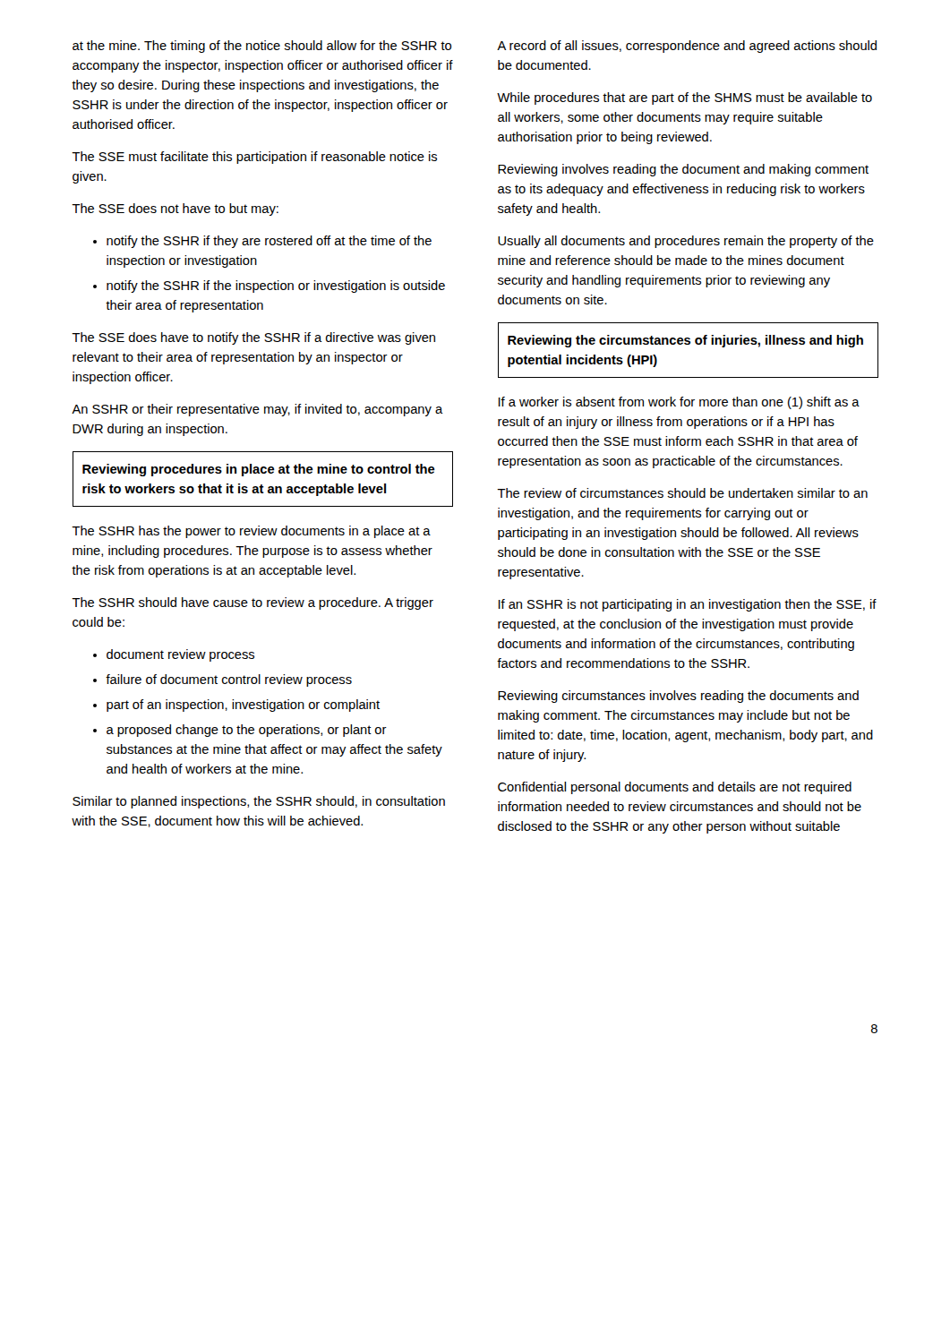at the mine. The timing of the notice should allow for the SSHR to accompany the inspector, inspection officer or authorised officer if they so desire. During these inspections and investigations, the SSHR is under the direction of the inspector, inspection officer or authorised officer.
The SSE must facilitate this participation if reasonable notice is given.
The SSE does not have to but may:
notify the SSHR if they are rostered off at the time of the inspection or investigation
notify the SSHR if the inspection or investigation is outside their area of representation
The SSE does have to notify the SSHR if a directive was given relevant to their area of representation by an inspector or inspection officer.
An SSHR or their representative may, if invited to, accompany a DWR during an inspection.
Reviewing procedures in place at the mine to control the risk to workers so that it is at an acceptable level
The SSHR has the power to review documents in a place at a mine, including procedures. The purpose is to assess whether the risk from operations is at an acceptable level.
The SSHR should have cause to review a procedure. A trigger could be:
document review process
failure of document control review process
part of an inspection, investigation or complaint
a proposed change to the operations, or plant or substances at the mine that affect or may affect the safety and health of workers at the mine.
Similar to planned inspections, the SSHR should, in consultation with the SSE, document how this will be achieved.
A record of all issues, correspondence and agreed actions should be documented.
While procedures that are part of the SHMS must be available to all workers, some other documents may require suitable authorisation prior to being reviewed.
Reviewing involves reading the document and making comment as to its adequacy and effectiveness in reducing risk to workers safety and health.
Usually all documents and procedures remain the property of the mine and reference should be made to the mines document security and handling requirements prior to reviewing any documents on site.
Reviewing the circumstances of injuries, illness and high potential incidents (HPI)
If a worker is absent from work for more than one (1) shift as a result of an injury or illness from operations or if a HPI has occurred then the SSE must inform each SSHR in that area of representation as soon as practicable of the circumstances.
The review of circumstances should be undertaken similar to an investigation, and the requirements for carrying out or participating in an investigation should be followed. All reviews should be done in consultation with the SSE or the SSE representative.
If an SSHR is not participating in an investigation then the SSE, if requested, at the conclusion of the investigation must provide documents and information of the circumstances, contributing factors and recommendations to the SSHR.
Reviewing circumstances involves reading the documents and making comment. The circumstances may include but not be limited to: date, time, location, agent, mechanism, body part, and nature of injury.
Confidential personal documents and details are not required information needed to review circumstances and should not be disclosed to the SSHR or any other person without suitable
8